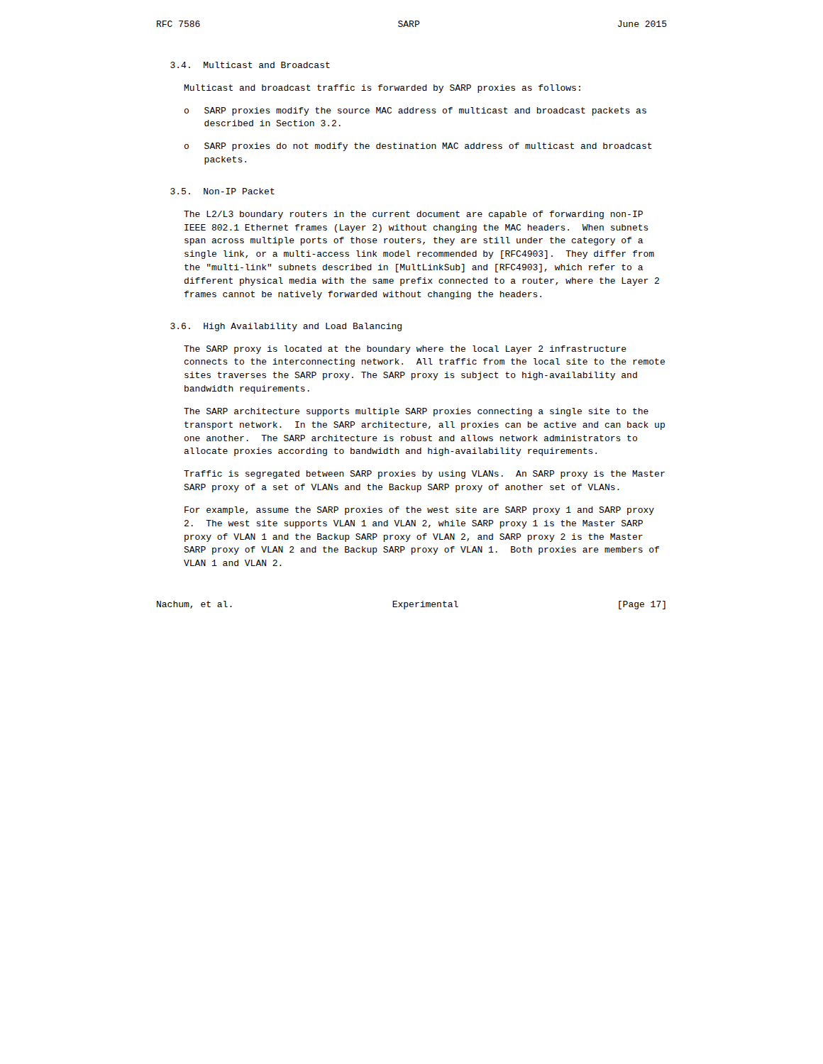RFC 7586 SARP June 2015
3.4. Multicast and Broadcast
Multicast and broadcast traffic is forwarded by SARP proxies as follows:
SARP proxies modify the source MAC address of multicast and broadcast packets as described in Section 3.2.
SARP proxies do not modify the destination MAC address of multicast and broadcast packets.
3.5. Non-IP Packet
The L2/L3 boundary routers in the current document are capable of forwarding non-IP IEEE 802.1 Ethernet frames (Layer 2) without changing the MAC headers. When subnets span across multiple ports of those routers, they are still under the category of a single link, or a multi-access link model recommended by [RFC4903]. They differ from the "multi-link" subnets described in [MultLinkSub] and [RFC4903], which refer to a different physical media with the same prefix connected to a router, where the Layer 2 frames cannot be natively forwarded without changing the headers.
3.6. High Availability and Load Balancing
The SARP proxy is located at the boundary where the local Layer 2 infrastructure connects to the interconnecting network. All traffic from the local site to the remote sites traverses the SARP proxy. The SARP proxy is subject to high-availability and bandwidth requirements.
The SARP architecture supports multiple SARP proxies connecting a single site to the transport network. In the SARP architecture, all proxies can be active and can back up one another. The SARP architecture is robust and allows network administrators to allocate proxies according to bandwidth and high-availability requirements.
Traffic is segregated between SARP proxies by using VLANs. An SARP proxy is the Master SARP proxy of a set of VLANs and the Backup SARP proxy of another set of VLANs.
For example, assume the SARP proxies of the west site are SARP proxy 1 and SARP proxy 2. The west site supports VLAN 1 and VLAN 2, while SARP proxy 1 is the Master SARP proxy of VLAN 1 and the Backup SARP proxy of VLAN 2, and SARP proxy 2 is the Master SARP proxy of VLAN 2 and the Backup SARP proxy of VLAN 1. Both proxies are members of VLAN 1 and VLAN 2.
Nachum, et al. Experimental [Page 17]